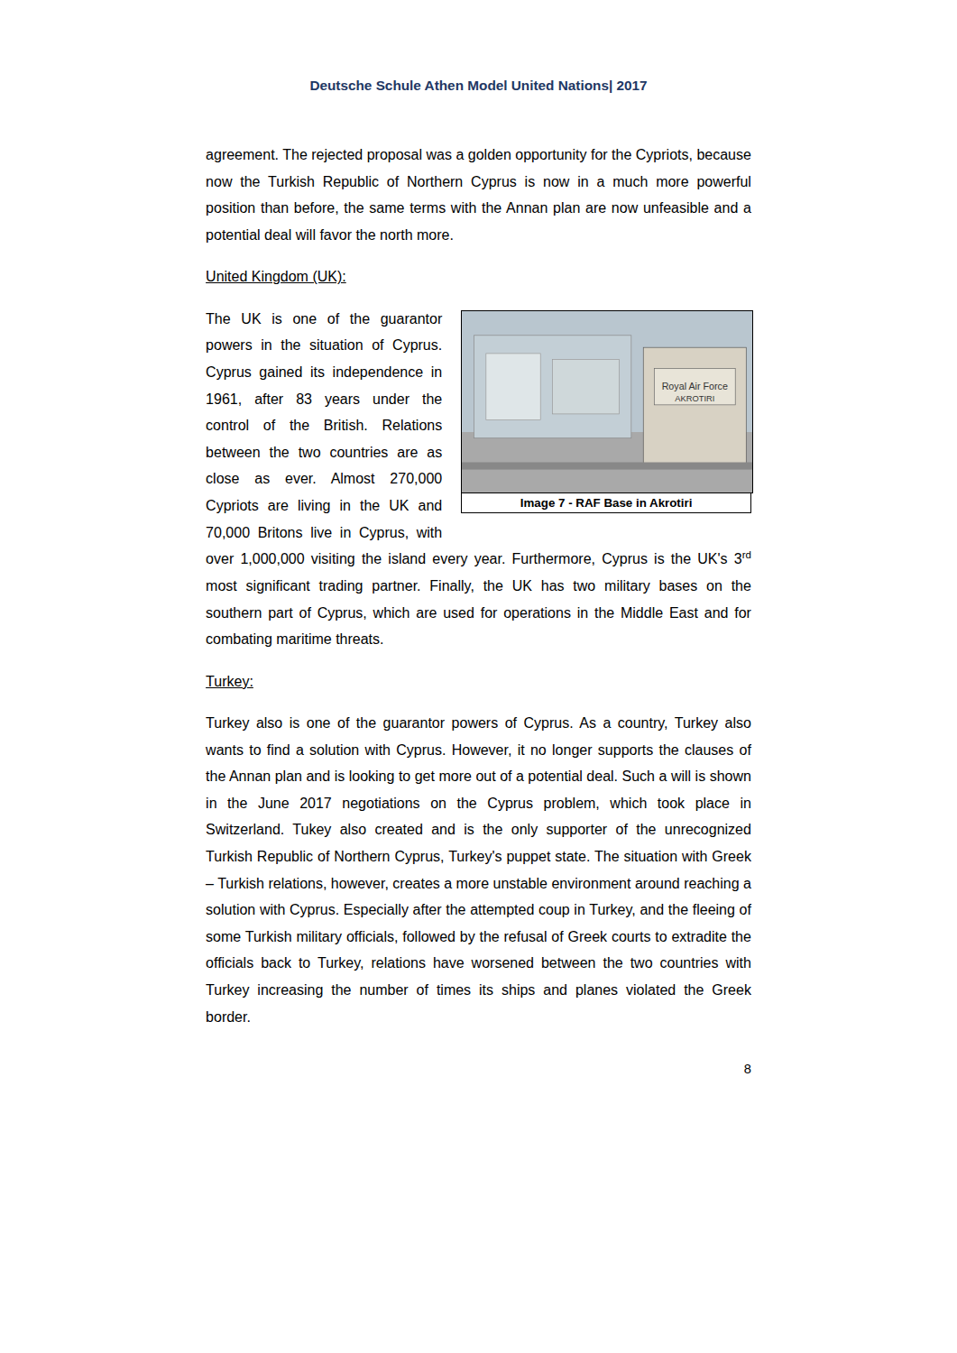Deutsche Schule Athen Model United Nations| 2017
agreement. The rejected proposal was a golden opportunity for the Cypriots, because now the Turkish Republic of Northern Cyprus is now in a much more powerful position than before, the same terms with the Annan plan are now unfeasible and a potential deal will favor the north more.
United Kingdom (UK):
Image 7 - RAF Base in Akrotiri
The UK is one of the guarantor powers in the situation of Cyprus. Cyprus gained its independence in 1961, after 83 years under the control of the British. Relations between the two countries are as close as ever. Almost 270,000 Cypriots are living in the UK and 70,000 Britons live in Cyprus, with over 1,000,000 visiting the island every year. Furthermore, Cyprus is the UK's 3rd most significant trading partner. Finally, the UK has two military bases on the southern part of Cyprus, which are used for operations in the Middle East and for combating maritime threats.
Turkey:
Turkey also is one of the guarantor powers of Cyprus. As a country, Turkey also wants to find a solution with Cyprus. However, it no longer supports the clauses of the Annan plan and is looking to get more out of a potential deal. Such a will is shown in the June 2017 negotiations on the Cyprus problem, which took place in Switzerland. Tukey also created and is the only supporter of the unrecognized Turkish Republic of Northern Cyprus, Turkey's puppet state. The situation with Greek – Turkish relations, however, creates a more unstable environment around reaching a solution with Cyprus. Especially after the attempted coup in Turkey, and the fleeing of some Turkish military officials, followed by the refusal of Greek courts to extradite the officials back to Turkey, relations have worsened between the two countries with Turkey increasing the number of times its ships and planes violated the Greek border.
8